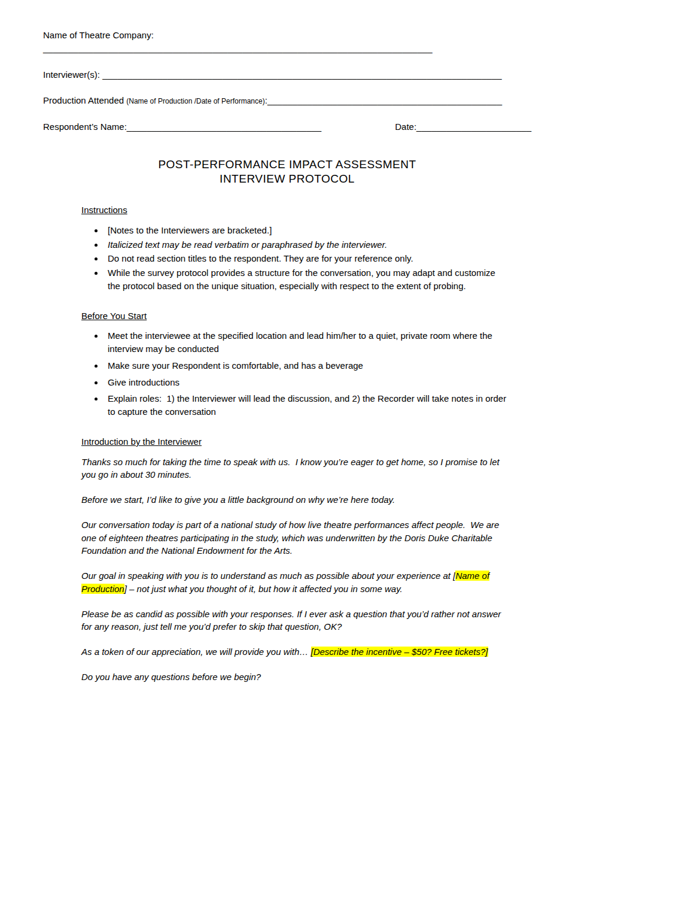Name of Theatre Company: ______________________________________________________________________________
Interviewer(s): ________________________________________________________________________________
Production Attended (Name of Production /Date of Performance):_______________________________________________
Respondent’s Name:_______________________________________Date:_______________________
POST-PERFORMANCE IMPACT ASSESSMENT INTERVIEW PROTOCOL
Instructions
[Notes to the Interviewers are bracketed.]
Italicized text may be read verbatim or paraphrased by the interviewer.
Do not read section titles to the respondent. They are for your reference only.
While the survey protocol provides a structure for the conversation, you may adapt and customize the protocol based on the unique situation, especially with respect to the extent of probing.
Before You Start
Meet the interviewee at the specified location and lead him/her to a quiet, private room where the interview may be conducted
Make sure your Respondent is comfortable, and has a beverage
Give introductions
Explain roles: 1) the Interviewer will lead the discussion, and 2) the Recorder will take notes in order to capture the conversation
Introduction by the Interviewer
Thanks so much for taking the time to speak with us. I know you’re eager to get home, so I promise to let you go in about 30 minutes.
Before we start, I’d like to give you a little background on why we’re here today.
Our conversation today is part of a national study of how live theatre performances affect people. We are one of eighteen theatres participating in the study, which was underwritten by the Doris Duke Charitable Foundation and the National Endowment for the Arts.
Our goal in speaking with you is to understand as much as possible about your experience at [Name of Production] – not just what you thought of it, but how it affected you in some way.
Please be as candid as possible with your responses. If I ever ask a question that you’d rather not answer for any reason, just tell me you’d prefer to skip that question, OK?
As a token of our appreciation, we will provide you with… [Describe the incentive – $50? Free tickets?]
Do you have any questions before we begin?